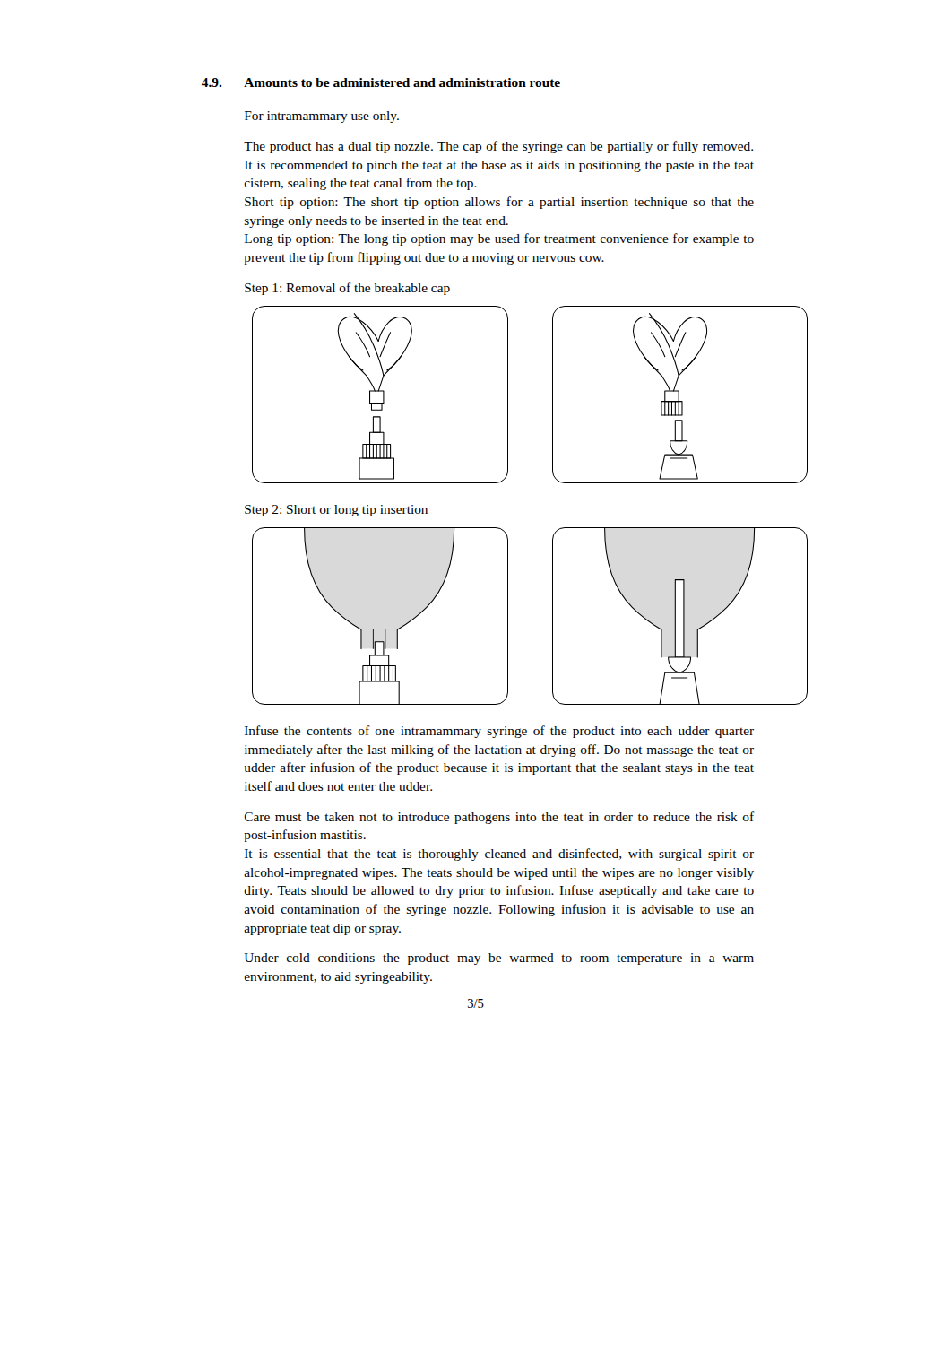4.9. Amounts to be administered and administration route
For intramammary use only.
The product has a dual tip nozzle. The cap of the syringe can be partially or fully removed. It is recommended to pinch the teat at the base as it aids in positioning the paste in the teat cistern, sealing the teat canal from the top.
Short tip option: The short tip option allows for a partial insertion technique so that the syringe only needs to be inserted in the teat end.
Long tip option: The long tip option may be used for treatment convenience for example to prevent the tip from flipping out due to a moving or nervous cow.
Step 1: Removal of the breakable cap
Step 2: Short or long tip insertion
Infuse the contents of one intramammary syringe of the product into each udder quarter immediately after the last milking of the lactation at drying off. Do not massage the teat or udder after infusion of the product because it is important that the sealant stays in the teat itself and does not enter the udder.
Care must be taken not to introduce pathogens into the teat in order to reduce the risk of post-infusion mastitis.
It is essential that the teat is thoroughly cleaned and disinfected, with surgical spirit or alcohol-impregnated wipes. The teats should be wiped until the wipes are no longer visibly dirty. Teats should be allowed to dry prior to infusion. Infuse aseptically and take care to avoid contamination of the syringe nozzle. Following infusion it is advisable to use an appropriate teat dip or spray.
Under cold conditions the product may be warmed to room temperature in a warm environment, to aid syringeability.
3/5